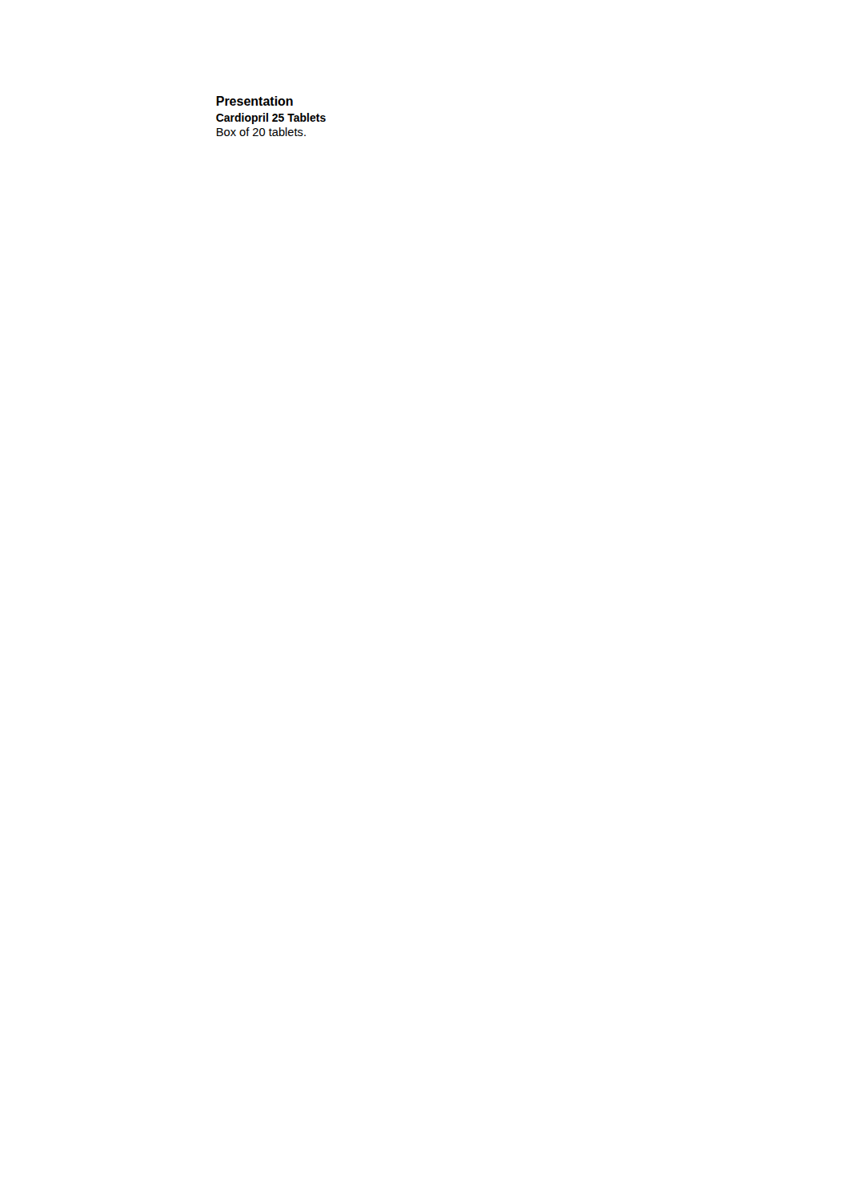Presentation
Cardiopril 25 Tablets
Box of 20 tablets.